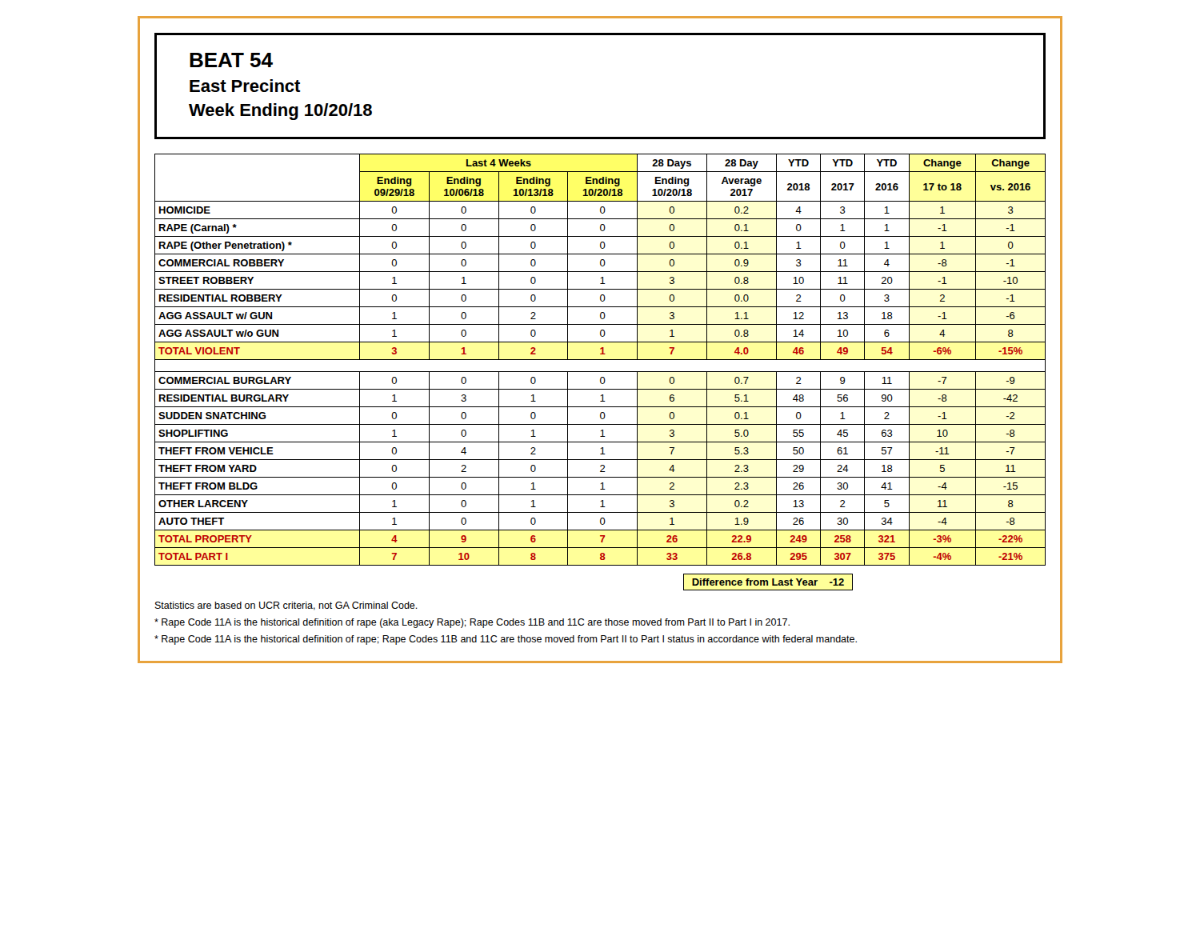BEAT 54
East Precinct
Week Ending 10/20/18
| | Last 4 Weeks | 28 Days | 28 Day | YTD | YTD | YTD | Change | Change |
| --- | --- | --- | --- | --- | --- | --- | --- | --- |
| Ending 09/29/18 | Ending 10/06/18 | Ending 10/13/18 | Ending 10/20/18 | Ending 10/20/18 | Average 2017 | 2018 | 2017 | 2016 | 17 to 18 | vs. 2016 |
| HOMICIDE | 0 | 0 | 0 | 0 | 0 | 0.2 | 4 | 3 | 1 | 1 | 3 |
| RAPE (Carnal) * | 0 | 0 | 0 | 0 | 0 | 0.1 | 0 | 1 | 1 | -1 | -1 |
| RAPE (Other Penetration) * | 0 | 0 | 0 | 0 | 0 | 0.1 | 1 | 0 | 1 | 1 | 0 |
| COMMERCIAL ROBBERY | 0 | 0 | 0 | 0 | 0 | 0.9 | 3 | 11 | 4 | -8 | -1 |
| STREET ROBBERY | 1 | 1 | 0 | 1 | 3 | 0.8 | 10 | 11 | 20 | -1 | -10 |
| RESIDENTIAL ROBBERY | 0 | 0 | 0 | 0 | 0 | 0.0 | 2 | 0 | 3 | 2 | -1 |
| AGG ASSAULT w/ GUN | 1 | 0 | 2 | 0 | 3 | 1.1 | 12 | 13 | 18 | -1 | -6 |
| AGG ASSAULT w/o GUN | 1 | 0 | 0 | 0 | 1 | 0.8 | 14 | 10 | 6 | 4 | 8 |
| TOTAL VIOLENT | 3 | 1 | 2 | 1 | 7 | 4.0 | 46 | 49 | 54 | -6% | -15% |
| COMMERCIAL BURGLARY | 0 | 0 | 0 | 0 | 0 | 0.7 | 2 | 9 | 11 | -7 | -9 |
| RESIDENTIAL BURGLARY | 1 | 3 | 1 | 1 | 6 | 5.1 | 48 | 56 | 90 | -8 | -42 |
| SUDDEN SNATCHING | 0 | 0 | 0 | 0 | 0 | 0.1 | 0 | 1 | 2 | -1 | -2 |
| SHOPLIFTING | 1 | 0 | 1 | 1 | 3 | 5.0 | 55 | 45 | 63 | 10 | -8 |
| THEFT FROM VEHICLE | 0 | 4 | 2 | 1 | 7 | 5.3 | 50 | 61 | 57 | -11 | -7 |
| THEFT FROM YARD | 0 | 2 | 0 | 2 | 4 | 2.3 | 29 | 24 | 18 | 5 | 11 |
| THEFT FROM BLDG | 0 | 0 | 1 | 1 | 2 | 2.3 | 26 | 30 | 41 | -4 | -15 |
| OTHER LARCENY | 1 | 0 | 1 | 1 | 3 | 0.2 | 13 | 2 | 5 | 11 | 8 |
| AUTO THEFT | 1 | 0 | 0 | 0 | 1 | 1.9 | 26 | 30 | 34 | -4 | -8 |
| TOTAL PROPERTY | 4 | 9 | 6 | 7 | 26 | 22.9 | 249 | 258 | 321 | -3% | -22% |
| TOTAL PART I | 7 | 10 | 8 | 8 | 33 | 26.8 | 295 | 307 | 375 | -4% | -21% |
Difference from Last Year -12
Statistics are based on UCR criteria, not GA Criminal Code.
* Rape Code 11A is the historical definition of rape (aka Legacy Rape); Rape Codes 11B and 11C are those moved from Part II to Part I in 2017.
* Rape Code 11A is the historical definition of rape; Rape Codes 11B and 11C are those moved from Part II to Part I status in accordance with federal mandate.